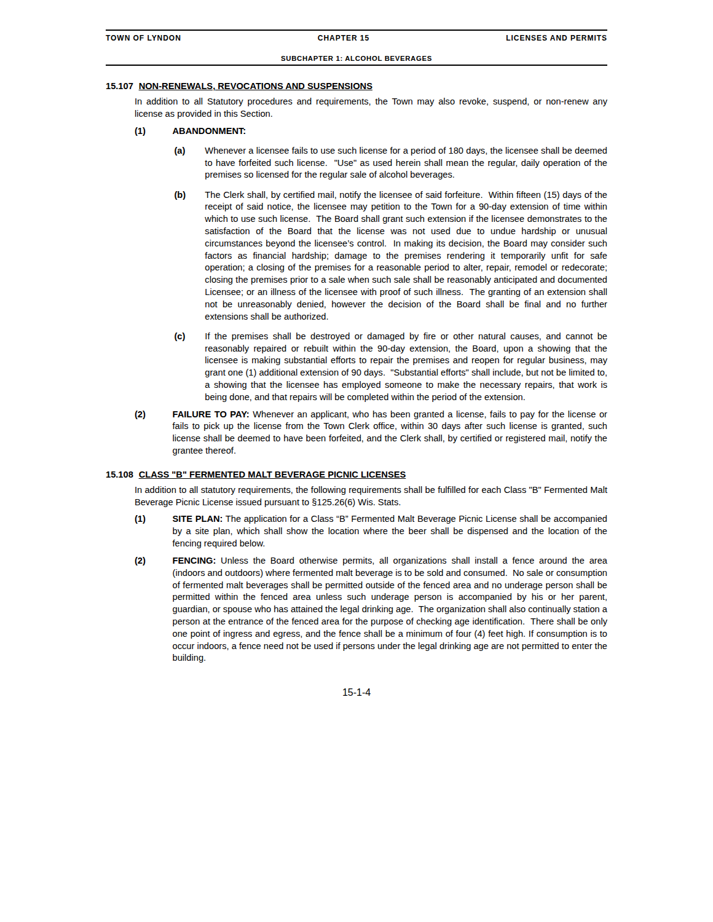TOWN OF LYNDON CHAPTER 15 LICENSES AND PERMITS
SUBCHAPTER 1: ALCOHOL BEVERAGES
15.107 Non-Renewals, Revocations and Suspensions
In addition to all Statutory procedures and requirements, the Town may also revoke, suspend, or non-renew any license as provided in this Section.
(1) ABANDONMENT:
(a) Whenever a licensee fails to use such license for a period of 180 days, the licensee shall be deemed to have forfeited such license. "Use" as used herein shall mean the regular, daily operation of the premises so licensed for the regular sale of alcohol beverages.
(b) The Clerk shall, by certified mail, notify the licensee of said forfeiture. Within fifteen (15) days of the receipt of said notice, the licensee may petition to the Town for a 90-day extension of time within which to use such license. The Board shall grant such extension if the licensee demonstrates to the satisfaction of the Board that the license was not used due to undue hardship or unusual circumstances beyond the licensee’s control. In making its decision, the Board may consider such factors as financial hardship; damage to the premises rendering it temporarily unfit for safe operation; a closing of the premises for a reasonable period to alter, repair, remodel or redecorate; closing the premises prior to a sale when such sale shall be reasonably anticipated and documented Licensee; or an illness of the licensee with proof of such illness. The granting of an extension shall not be unreasonably denied, however the decision of the Board shall be final and no further extensions shall be authorized.
(c) If the premises shall be destroyed or damaged by fire or other natural causes, and cannot be reasonably repaired or rebuilt within the 90-day extension, the Board, upon a showing that the licensee is making substantial efforts to repair the premises and reopen for regular business, may grant one (1) additional extension of 90 days. "Substantial efforts" shall include, but not be limited to, a showing that the licensee has employed someone to make the necessary repairs, that work is being done, and that repairs will be completed within the period of the extension.
(2) FAILURE TO PAY: Whenever an applicant, who has been granted a license, fails to pay for the license or fails to pick up the license from the Town Clerk office, within 30 days after such license is granted, such license shall be deemed to have been forfeited, and the Clerk shall, by certified or registered mail, notify the grantee thereof.
15.108 Class "B" Fermented Malt Beverage Picnic Licenses
In addition to all statutory requirements, the following requirements shall be fulfilled for each Class "B" Fermented Malt Beverage Picnic License issued pursuant to §125.26(6) Wis. Stats.
(1) SITE PLAN: The application for a Class “B” Fermented Malt Beverage Picnic License shall be accompanied by a site plan, which shall show the location where the beer shall be dispensed and the location of the fencing required below.
(2) FENCING: Unless the Board otherwise permits, all organizations shall install a fence around the area (indoors and outdoors) where fermented malt beverage is to be sold and consumed. No sale or consumption of fermented malt beverages shall be permitted outside of the fenced area and no underage person shall be permitted within the fenced area unless such underage person is accompanied by his or her parent, guardian, or spouse who has attained the legal drinking age. The organization shall also continually station a person at the entrance of the fenced area for the purpose of checking age identification. There shall be only one point of ingress and egress, and the fence shall be a minimum of four (4) feet high. If consumption is to occur indoors, a fence need not be used if persons under the legal drinking age are not permitted to enter the building.
15-1-4